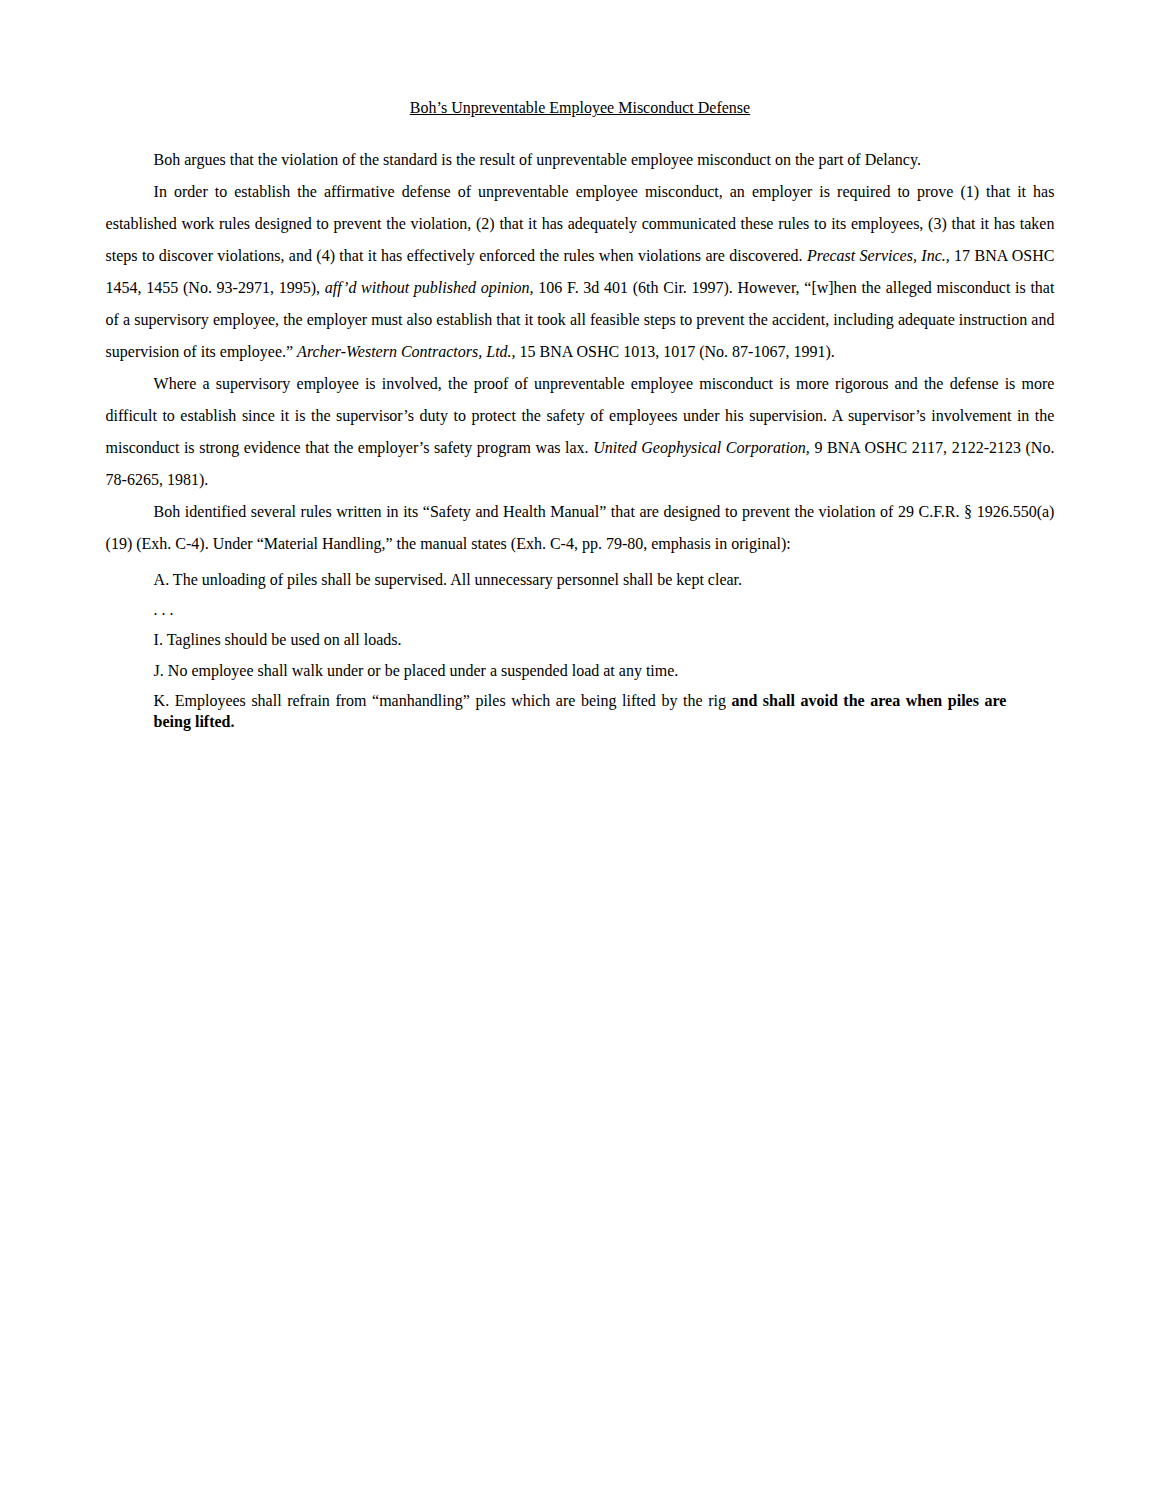Boh’s Unpreventable Employee Misconduct Defense
Boh argues that the violation of the standard is the result of unpreventable employee misconduct on the part of Delancy.
In order to establish the affirmative defense of unpreventable employee misconduct, an employer is required to prove (1) that it has established work rules designed to prevent the violation, (2) that it has adequately communicated these rules to its employees, (3) that it has taken steps to discover violations, and (4) that it has effectively enforced the rules when violations are discovered. Precast Services, Inc., 17 BNA OSHC 1454, 1455 (No. 93-2971, 1995), aff’d without published opinion, 106 F. 3d 401 (6th Cir. 1997). However, “[w]hen the alleged misconduct is that of a supervisory employee, the employer must also establish that it took all feasible steps to prevent the accident, including adequate instruction and supervision of its employee.” Archer-Western Contractors, Ltd., 15 BNA OSHC 1013, 1017 (No. 87-1067, 1991).
Where a supervisory employee is involved, the proof of unpreventable employee misconduct is more rigorous and the defense is more difficult to establish since it is the supervisor’s duty to protect the safety of employees under his supervision. A supervisor’s involvement in the misconduct is strong evidence that the employer’s safety program was lax. United Geophysical Corporation, 9 BNA OSHC 2117, 2122-2123 (No. 78-6265, 1981).
Boh identified several rules written in its “Safety and Health Manual” that are designed to prevent the violation of 29 C.F.R. § 1926.550(a)(19) (Exh. C-4). Under “Material Handling,” the manual states (Exh. C-4, pp. 79-80, emphasis in original):
A. The unloading of piles shall be supervised. All unnecessary personnel shall be kept clear.
. . .
I. Taglines should be used on all loads.
J. No employee shall walk under or be placed under a suspended load at any time.
K. Employees shall refrain from “manhandling” piles which are being lifted by the rig and shall avoid the area when piles are being lifted.